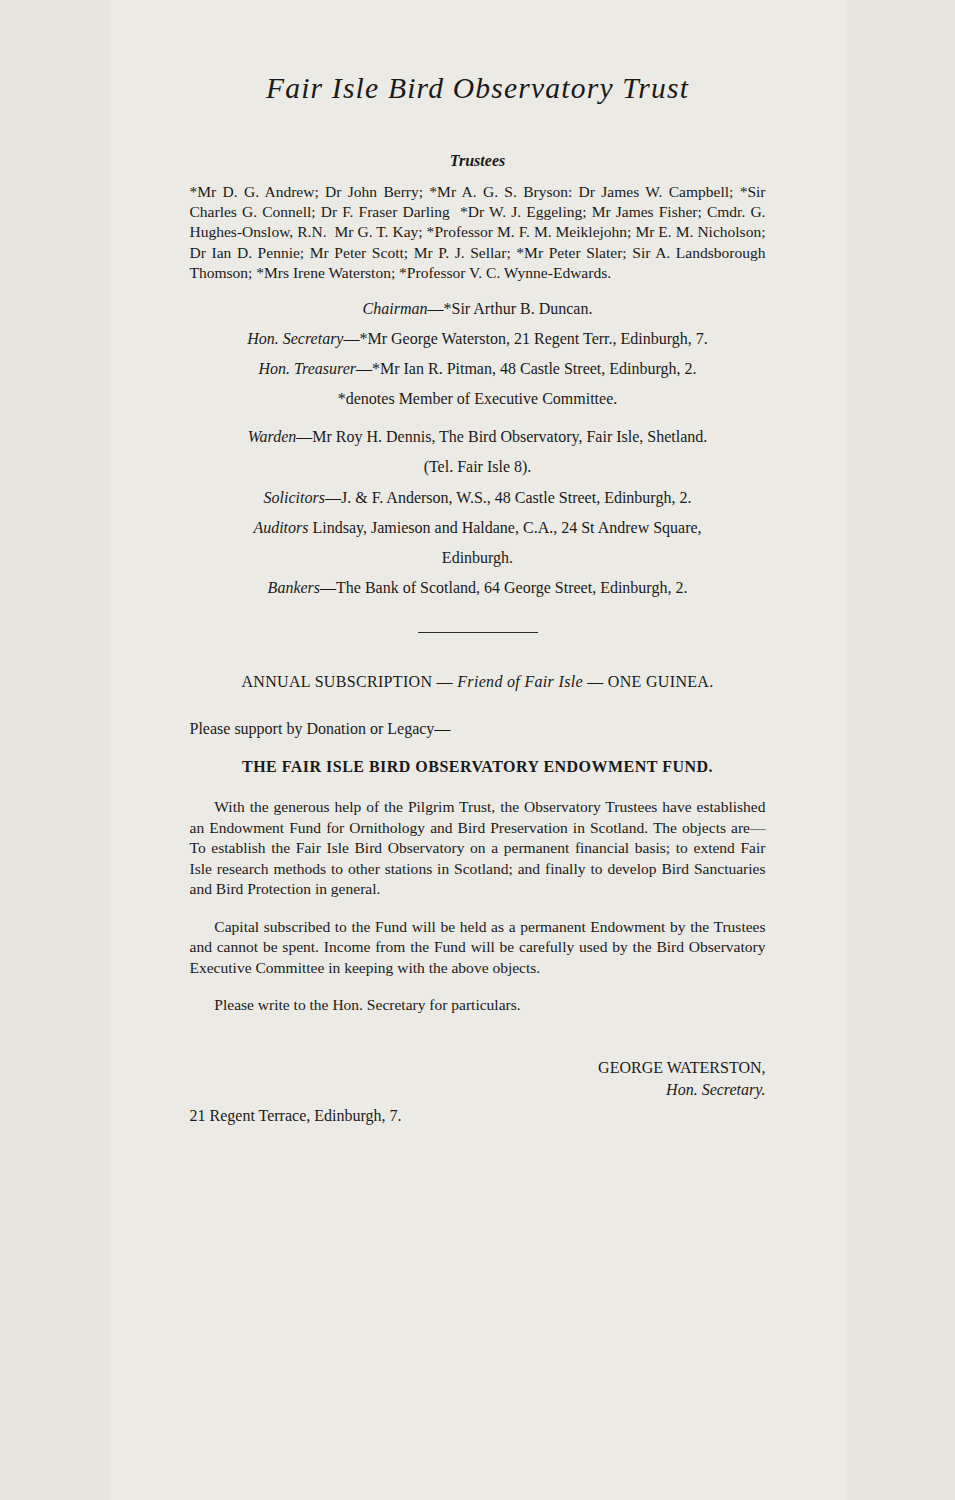Fair Isle Bird Observatory Trust
Trustees
*Mr D. G. Andrew; Dr John Berry; *Mr A. G. S. Bryson: Dr James W. Campbell; *Sir Charles G. Connell; Dr F. Fraser Darling *Dr W. J. Eggeling; Mr James Fisher; Cmdr. G. Hughes-Onslow, R.N. Mr G. T. Kay; *Professor M. F. M. Meiklejohn; Mr E. M. Nicholson; Dr Ian D. Pennie; Mr Peter Scott; Mr P. J. Sellar; *Mr Peter Slater; Sir A. Landsborough Thomson; *Mrs Irene Waterston; *Professor V. C. Wynne-Edwards.
Chairman—*Sir Arthur B. Duncan.
Hon. Secretary—*Mr George Waterston, 21 Regent Terr., Edinburgh, 7.
Hon. Treasurer—*Mr Ian R. Pitman, 48 Castle Street, Edinburgh, 2.
*denotes Member of Executive Committee.
Warden—Mr Roy H. Dennis, The Bird Observatory, Fair Isle, Shetland.
(Tel. Fair Isle 8).
Solicitors—J. & F. Anderson, W.S., 48 Castle Street, Edinburgh, 2.
Auditors Lindsay, Jamieson and Haldane, C.A., 24 St Andrew Square,
Edinburgh.
Bankers—The Bank of Scotland, 64 George Street, Edinburgh, 2.
ANNUAL SUBSCRIPTION — Friend of Fair Isle — ONE GUINEA.
Please support by Donation or Legacy—
THE FAIR ISLE BIRD OBSERVATORY ENDOWMENT FUND.
With the generous help of the Pilgrim Trust, the Observatory Trustees have established an Endowment Fund for Ornithology and Bird Preservation in Scotland. The objects are—To establish the Fair Isle Bird Observatory on a permanent financial basis; to extend Fair Isle research methods to other stations in Scotland; and finally to develop Bird Sanctuaries and Bird Protection in general.
Capital subscribed to the Fund will be held as a permanent Endowment by the Trustees and cannot be spent. Income from the Fund will be carefully used by the Bird Observatory Executive Committee in keeping with the above objects.
Please write to the Hon. Secretary for particulars.
GEORGE WATERSTON,
Hon. Secretary.
21 Regent Terrace, Edinburgh, 7.